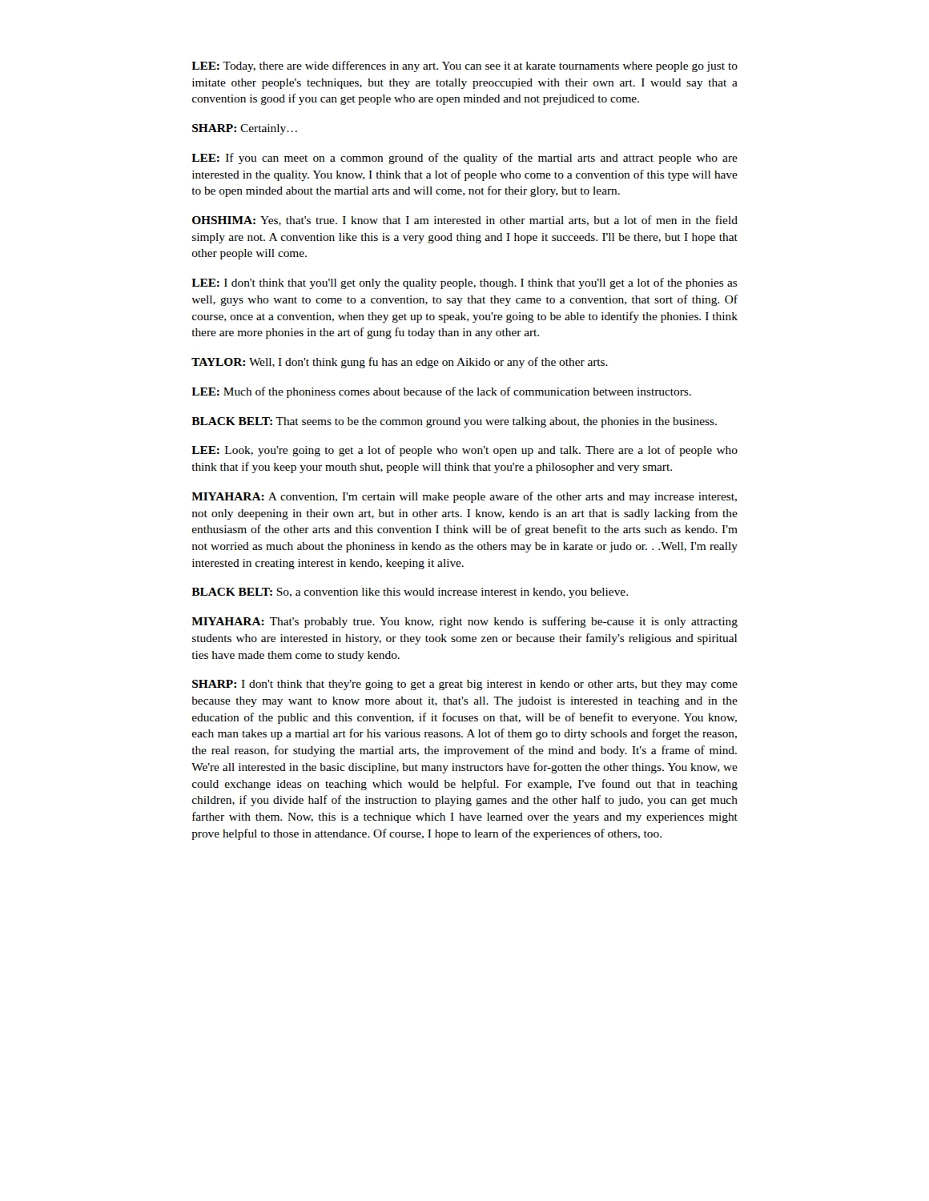LEE: Today, there are wide differences in any art. You can see it at karate tournaments where people go just to imitate other people's techniques, but they are totally preoccupied with their own art. I would say that a convention is good if you can get people who are open minded and not prejudiced to come.
SHARP: Certainly…
LEE: If you can meet on a common ground of the quality of the martial arts and attract people who are interested in the quality. You know, I think that a lot of people who come to a convention of this type will have to be open minded about the martial arts and will come, not for their glory, but to learn.
OHSHIMA: Yes, that's true. I know that I am interested in other martial arts, but a lot of men in the field simply are not. A convention like this is a very good thing and I hope it succeeds. I'll be there, but I hope that other people will come.
LEE: I don't think that you'll get only the quality people, though. I think that you'll get a lot of the phonies as well, guys who want to come to a convention, to say that they came to a convention, that sort of thing. Of course, once at a convention, when they get up to speak, you're going to be able to identify the phonies. I think there are more phonies in the art of gung fu today than in any other art.
TAYLOR: Well, I don't think gung fu has an edge on Aikido or any of the other arts.
LEE: Much of the phoniness comes about because of the lack of communication between instructors.
BLACK BELT: That seems to be the common ground you were talking about, the phonies in the business.
LEE: Look, you're going to get a lot of people who won't open up and talk. There are a lot of people who think that if you keep your mouth shut, people will think that you're a philosopher and very smart.
MIYAHARA: A convention, I'm certain will make people aware of the other arts and may increase interest, not only deepening in their own art, but in other arts. I know, kendo is an art that is sadly lacking from the enthusiasm of the other arts and this convention I think will be of great benefit to the arts such as kendo. I'm not worried as much about the phoniness in kendo as the others may be in karate or judo or. . .Well, I'm really interested in creating interest in kendo, keeping it alive.
BLACK BELT: So, a convention like this would increase interest in kendo, you believe.
MIYAHARA: That's probably true. You know, right now kendo is suffering be-cause it is only attracting students who are interested in history, or they took some zen or because their family's religious and spiritual ties have made them come to study kendo.
SHARP: I don't think that they're going to get a great big interest in kendo or other arts, but they may come because they may want to know more about it, that's all. The judoist is interested in teaching and in the education of the public and this convention, if it focuses on that, will be of benefit to everyone. You know, each man takes up a martial art for his various reasons. A lot of them go to dirty schools and forget the reason, the real reason, for studying the martial arts, the improvement of the mind and body. It's a frame of mind. We're all interested in the basic discipline, but many instructors have for-gotten the other things. You know, we could exchange ideas on teaching which would be helpful. For example, I've found out that in teaching children, if you divide half of the instruction to playing games and the other half to judo, you can get much farther with them. Now, this is a technique which I have learned over the years and my experiences might prove helpful to those in attendance. Of course, I hope to learn of the experiences of others, too.